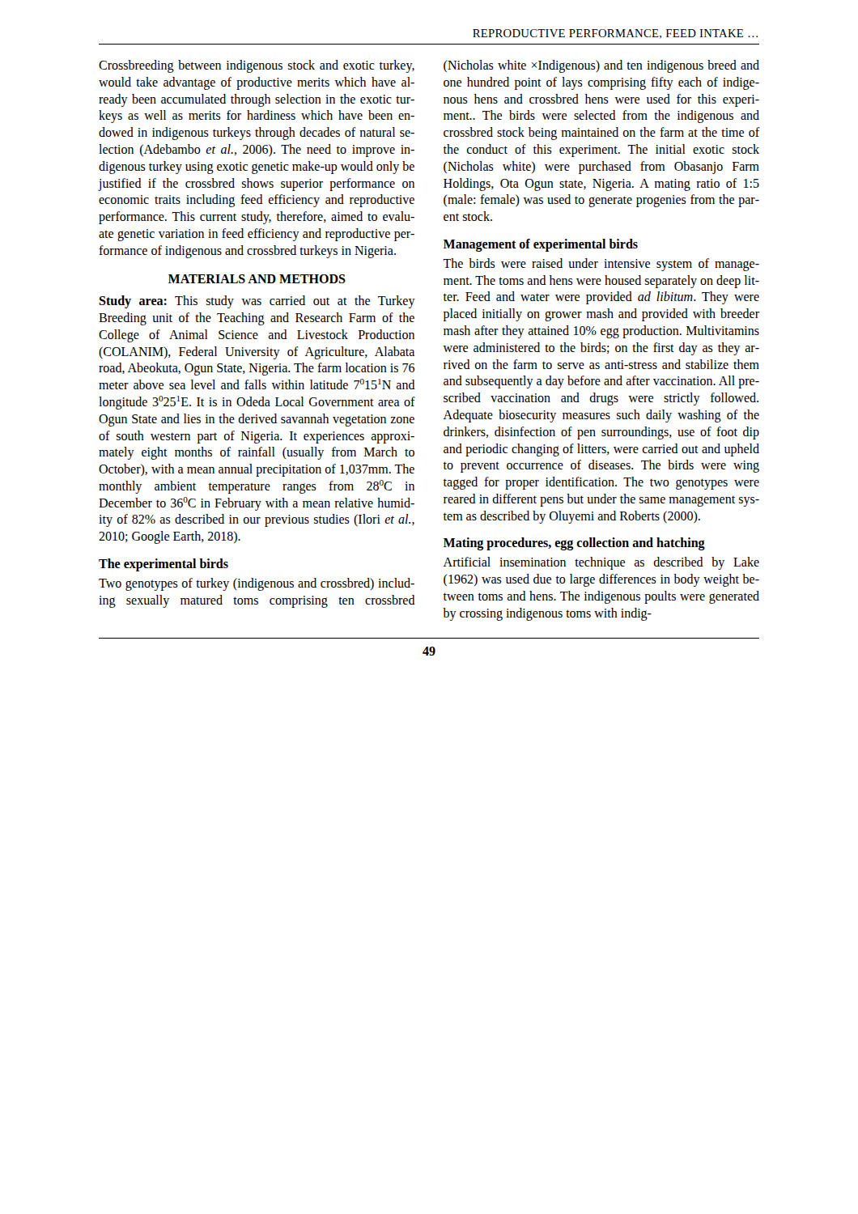REPRODUCTIVE PERFORMANCE, FEED INTAKE …
Crossbreeding between indigenous stock and exotic turkey, would take advantage of productive merits which have already been accumulated through selection in the exotic turkeys as well as merits for hardiness which have been endowed in indigenous turkeys through decades of natural selection (Adebambo et al., 2006). The need to improve indigenous turkey using exotic genetic make-up would only be justified if the crossbred shows superior performance on economic traits including feed efficiency and reproductive performance. This current study, therefore, aimed to evaluate genetic variation in feed efficiency and reproductive performance of indigenous and crossbred turkeys in Nigeria.
MATERIALS AND METHODS
Study area: This study was carried out at the Turkey Breeding unit of the Teaching and Research Farm of the College of Animal Science and Livestock Production (COLANIM), Federal University of Agriculture, Alabata road, Abeokuta, Ogun State, Nigeria. The farm location is 76 meter above sea level and falls within latitude 70151N and longitude 30251E. It is in Odeda Local Government area of Ogun State and lies in the derived savannah vegetation zone of south western part of Nigeria. It experiences approximately eight months of rainfall (usually from March to October), with a mean annual precipitation of 1,037mm. The monthly ambient temperature ranges from 280C in December to 360C in February with a mean relative humidity of 82% as described in our previous studies (Ilori et al., 2010; Google Earth, 2018).
The experimental birds
Two genotypes of turkey (indigenous and crossbred) including sexually matured toms comprising ten crossbred (Nicholas white ×Indigenous) and ten indigenous breed and one hundred point of lays comprising fifty each of indigenous hens and crossbred hens were used for this experiment.. The birds were selected from the indigenous and crossbred stock being maintained on the farm at the time of the conduct of this experiment. The initial exotic stock (Nicholas white) were purchased from Obasanjo Farm Holdings, Ota Ogun state, Nigeria. A mating ratio of 1:5 (male: female) was used to generate progenies from the parent stock.
Management of experimental birds
The birds were raised under intensive system of management. The toms and hens were housed separately on deep litter. Feed and water were provided ad libitum. They were placed initially on grower mash and provided with breeder mash after they attained 10% egg production. Multivitamins were administered to the birds; on the first day as they arrived on the farm to serve as anti-stress and stabilize them and subsequently a day before and after vaccination. All prescribed vaccination and drugs were strictly followed. Adequate biosecurity measures such daily washing of the drinkers, disinfection of pen surroundings, use of foot dip and periodic changing of litters, were carried out and upheld to prevent occurrence of diseases. The birds were wing tagged for proper identification. The two genotypes were reared in different pens but under the same management system as described by Oluyemi and Roberts (2000).
Mating procedures, egg collection and hatching
Artificial insemination technique as described by Lake (1962) was used due to large differences in body weight between toms and hens. The indigenous poults were generated by crossing indigenous toms with indig-
49